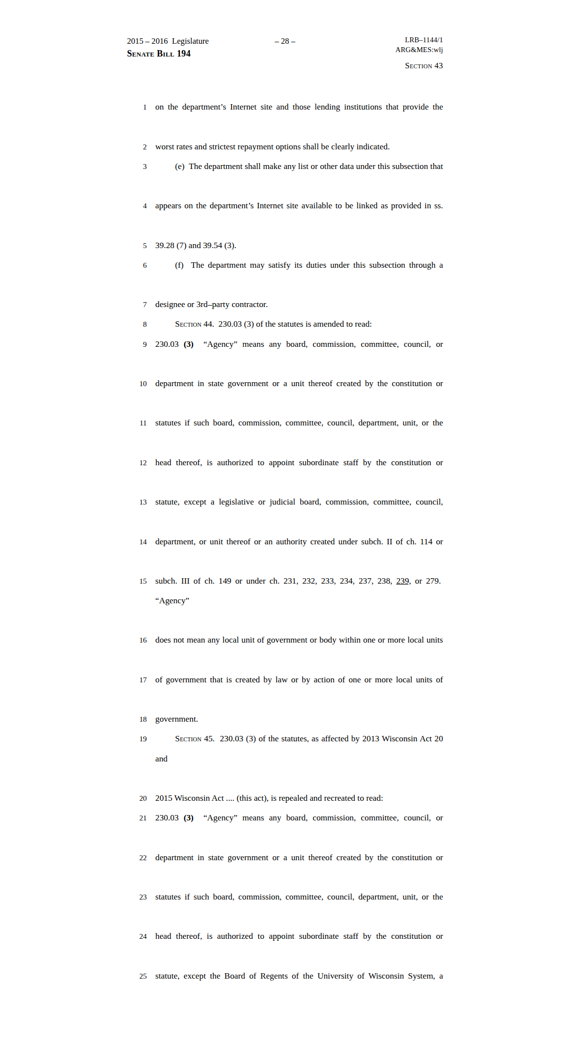2015 – 2016 Legislature
Senate Bill 194
– 28 –
LRB–1144/1
ARG&MES:wlj
Section 43
1
on the department’s Internet site and those lending institutions that provide the
2
worst rates and strictest repayment options shall be clearly indicated.
3
(e) The department shall make any list or other data under this subsection that
4
appears on the department’s Internet site available to be linked as provided in ss.
5
39.28 (7) and 39.54 (3).
6
(f) The department may satisfy its duties under this subsection through a
7
designee or 3rd–party contractor.
8
Section 44. 230.03 (3) of the statutes is amended to read:
9
230.03 (3) “Agency” means any board, commission, committee, council, or
10
department in state government or a unit thereof created by the constitution or
11
statutes if such board, commission, committee, council, department, unit, or the
12
head thereof, is authorized to appoint subordinate staff by the constitution or
13
statute, except a legislative or judicial board, commission, committee, council,
14
department, or unit thereof or an authority created under subch. II of ch. 114 or
15
subch. III of ch. 149 or under ch. 231, 232, 233, 234, 237, 238, 239, or 279. “Agency”
16
does not mean any local unit of government or body within one or more local units
17
of government that is created by law or by action of one or more local units of
18
government.
19
Section 45. 230.03 (3) of the statutes, as affected by 2013 Wisconsin Act 20 and
20
2015 Wisconsin Act .... (this act), is repealed and recreated to read:
21
230.03 (3) “Agency” means any board, commission, committee, council, or
22
department in state government or a unit thereof created by the constitution or
23
statutes if such board, commission, committee, council, department, unit, or the
24
head thereof, is authorized to appoint subordinate staff by the constitution or
25
statute, except the Board of Regents of the University of Wisconsin System, a